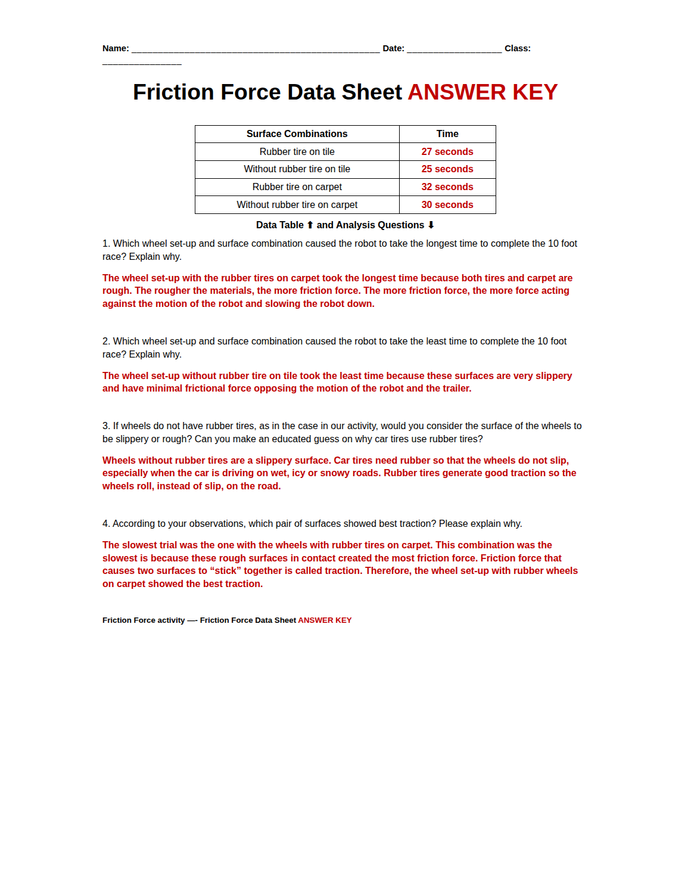Name: _______________________________________________ Date: __________________ Class: _______________
Friction Force Data Sheet ANSWER KEY
| Surface Combinations | Time |
| --- | --- |
| Rubber tire on tile | 27 seconds |
| Without rubber tire on tile | 25 seconds |
| Rubber tire on carpet | 32 seconds |
| Without rubber tire on carpet | 30 seconds |
Data Table ⬆ and Analysis Questions ⬇
1. Which wheel set-up and surface combination caused the robot to take the longest time to complete the 10 foot race? Explain why.
The wheel set-up with the rubber tires on carpet took the longest time because both tires and carpet are rough. The rougher the materials, the more friction force. The more friction force, the more force acting against the motion of the robot and slowing the robot down.
2. Which wheel set-up and surface combination caused the robot to take the least time to complete the 10 foot race? Explain why.
The wheel set-up without rubber tire on tile took the least time because these surfaces are very slippery and have minimal frictional force opposing the motion of the robot and the trailer.
3. If wheels do not have rubber tires, as in the case in our activity, would you consider the surface of the wheels to be slippery or rough? Can you make an educated guess on why car tires use rubber tires?
Wheels without rubber tires are a slippery surface. Car tires need rubber so that the wheels do not slip, especially when the car is driving on wet, icy or snowy roads. Rubber tires generate good traction so the wheels roll, instead of slip, on the road.
4. According to your observations, which pair of surfaces showed best traction? Please explain why.
The slowest trial was the one with the wheels with rubber tires on carpet. This combination was the slowest is because these rough surfaces in contact created the most friction force. Friction force that causes two surfaces to “stick” together is called traction. Therefore, the wheel set-up with rubber wheels on carpet showed the best traction.
Friction Force activity —- Friction Force Data Sheet ANSWER KEY